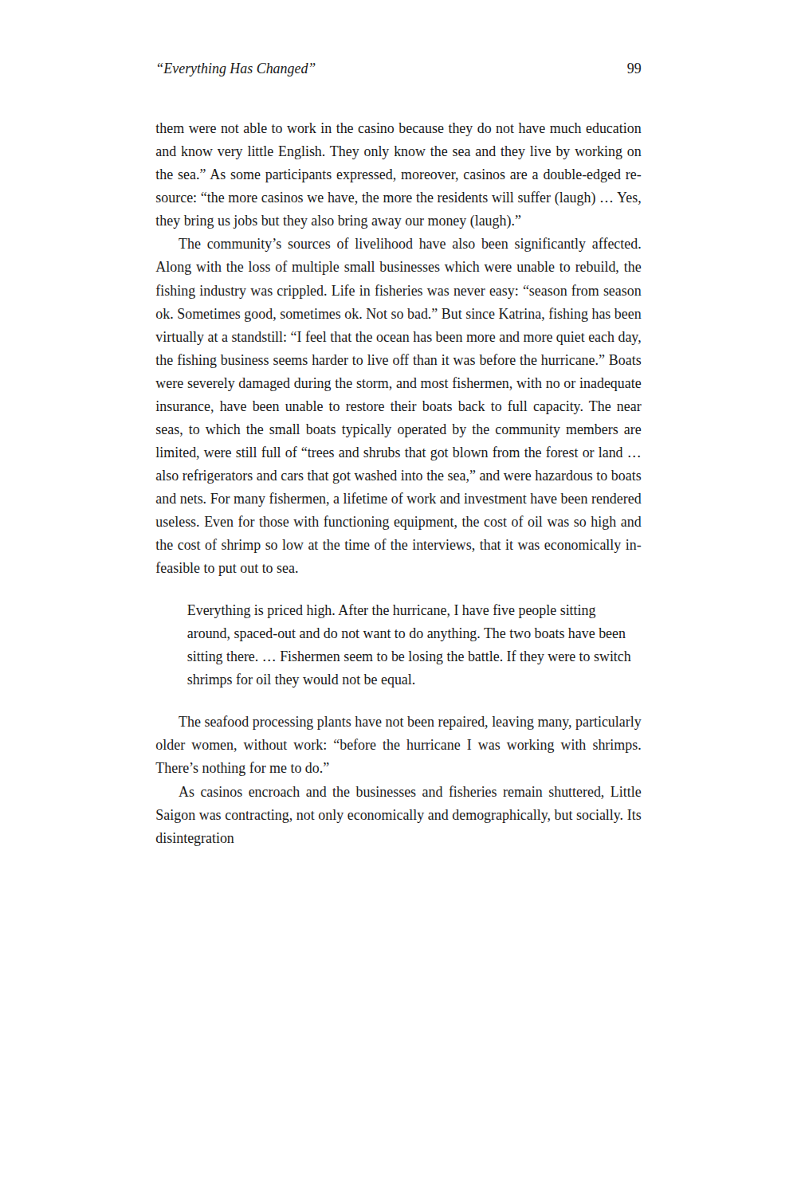“Everything Has Changed” 99
them were not able to work in the casino because they do not have much education and know very little English. They only know the sea and they live by working on the sea.” As some participants expressed, moreover, casinos are a double-edged resource: “the more casinos we have, the more the residents will suffer (laugh) … Yes, they bring us jobs but they also bring away our money (laugh).”
The community’s sources of livelihood have also been significantly affected. Along with the loss of multiple small businesses which were unable to rebuild, the fishing industry was crippled. Life in fisheries was never easy: “season from season ok. Sometimes good, sometimes ok. Not so bad.” But since Katrina, fishing has been virtually at a standstill: “I feel that the ocean has been more and more quiet each day, the fishing business seems harder to live off than it was before the hurricane.” Boats were severely damaged during the storm, and most fishermen, with no or inadequate insurance, have been unable to restore their boats back to full capacity. The near seas, to which the small boats typically operated by the community members are limited, were still full of “trees and shrubs that got blown from the forest or land … also refrigerators and cars that got washed into the sea,” and were hazardous to boats and nets. For many fishermen, a lifetime of work and investment have been rendered useless. Even for those with functioning equipment, the cost of oil was so high and the cost of shrimp so low at the time of the interviews, that it was economically infeasible to put out to sea.
Everything is priced high. After the hurricane, I have five people sitting around, spaced-out and do not want to do anything. The two boats have been sitting there. … Fishermen seem to be losing the battle. If they were to switch shrimps for oil they would not be equal.
The seafood processing plants have not been repaired, leaving many, particularly older women, without work: “before the hurricane I was working with shrimps. There’s nothing for me to do.”
As casinos encroach and the businesses and fisheries remain shuttered, Little Saigon was contracting, not only economically and demographically, but socially. Its disintegration